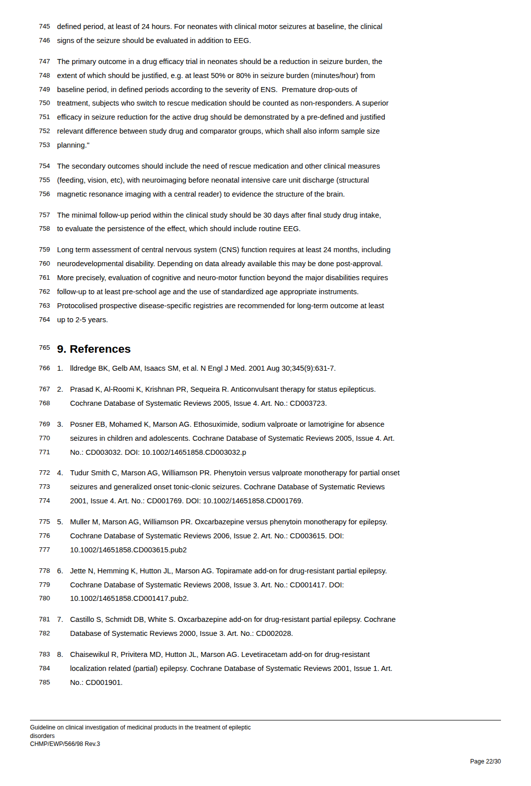745
defined period, at least of 24 hours. For neonates with clinical motor seizures at baseline, the clinical
746
signs of the seizure should be evaluated in addition to EEG.
747
The primary outcome in a drug efficacy trial in neonates should be a reduction in seizure burden, the
748
extent of which should be justified, e.g. at least 50% or 80% in seizure burden (minutes/hour) from
749
baseline period, in defined periods according to the severity of ENS. Premature drop-outs of
750
treatment, subjects who switch to rescue medication should be counted as non-responders. A superior
751
efficacy in seizure reduction for the active drug should be demonstrated by a pre-defined and justified
752
relevant difference between study drug and comparator groups, which shall also inform sample size
753
planning."
754
The secondary outcomes should include the need of rescue medication and other clinical measures
755
(feeding, vision, etc), with neuroimaging before neonatal intensive care unit discharge (structural
756
magnetic resonance imaging with a central reader) to evidence the structure of the brain.
757
The minimal follow-up period within the clinical study should be 30 days after final study drug intake,
758
to evaluate the persistence of the effect, which should include routine EEG.
759
Long term assessment of central nervous system (CNS) function requires at least 24 months, including
760
neurodevelopmental disability. Depending on data already available this may be done post-approval.
761
More precisely, evaluation of cognitive and neuro-motor function beyond the major disabilities requires
762
follow-up to at least pre-school age and the use of standardized age appropriate instruments.
763
Protocolised prospective disease-specific registries are recommended for long-term outcome at least
764
up to 2-5 years.
765
9. References
766
1.
lldredge BK, Gelb AM, Isaacs SM, et al. N Engl J Med. 2001 Aug 30;345(9):631-7.
767
2.
Prasad K, Al-Roomi K, Krishnan PR, Sequeira R. Anticonvulsant therapy for status epilepticus.
768
Cochrane Database of Systematic Reviews 2005, Issue 4. Art. No.: CD003723.
769
3.
Posner EB, Mohamed K, Marson AG. Ethosuximide, sodium valproate or lamotrigine for absence
770
seizures in children and adolescents. Cochrane Database of Systematic Reviews 2005, Issue 4. Art.
771
No.: CD003032. DOI: 10.1002/14651858.CD003032.p
772
4.
Tudur Smith C, Marson AG, Williamson PR. Phenytoin versus valproate monotherapy for partial onset
773
seizures and generalized onset tonic-clonic seizures. Cochrane Database of Systematic Reviews
774
2001, Issue 4. Art. No.: CD001769. DOI: 10.1002/14651858.CD001769.
775
5.
Muller M, Marson AG, Williamson PR. Oxcarbazepine versus phenytoin monotherapy for epilepsy.
776
Cochrane Database of Systematic Reviews 2006, Issue 2. Art. No.: CD003615. DOI:
777
10.1002/14651858.CD003615.pub2
778
6.
Jette N, Hemming K, Hutton JL, Marson AG. Topiramate add-on for drug-resistant partial epilepsy.
779
Cochrane Database of Systematic Reviews 2008, Issue 3. Art. No.: CD001417. DOI:
780
10.1002/14651858.CD001417.pub2.
781
7.
Castillo S, Schmidt DB, White S. Oxcarbazepine add-on for drug-resistant partial epilepsy. Cochrane
782
Database of Systematic Reviews 2000, Issue 3. Art. No.: CD002028.
783
8.
Chaisewikul R, Privitera MD, Hutton JL, Marson AG. Levetiracetam add-on for drug-resistant
784
localization related (partial) epilepsy. Cochrane Database of Systematic Reviews 2001, Issue 1. Art.
785
No.: CD001901.
Guideline on clinical investigation of medicinal products in the treatment of epileptic
disorders
CHMP/EWP/566/98 Rev.3
Page 22/30